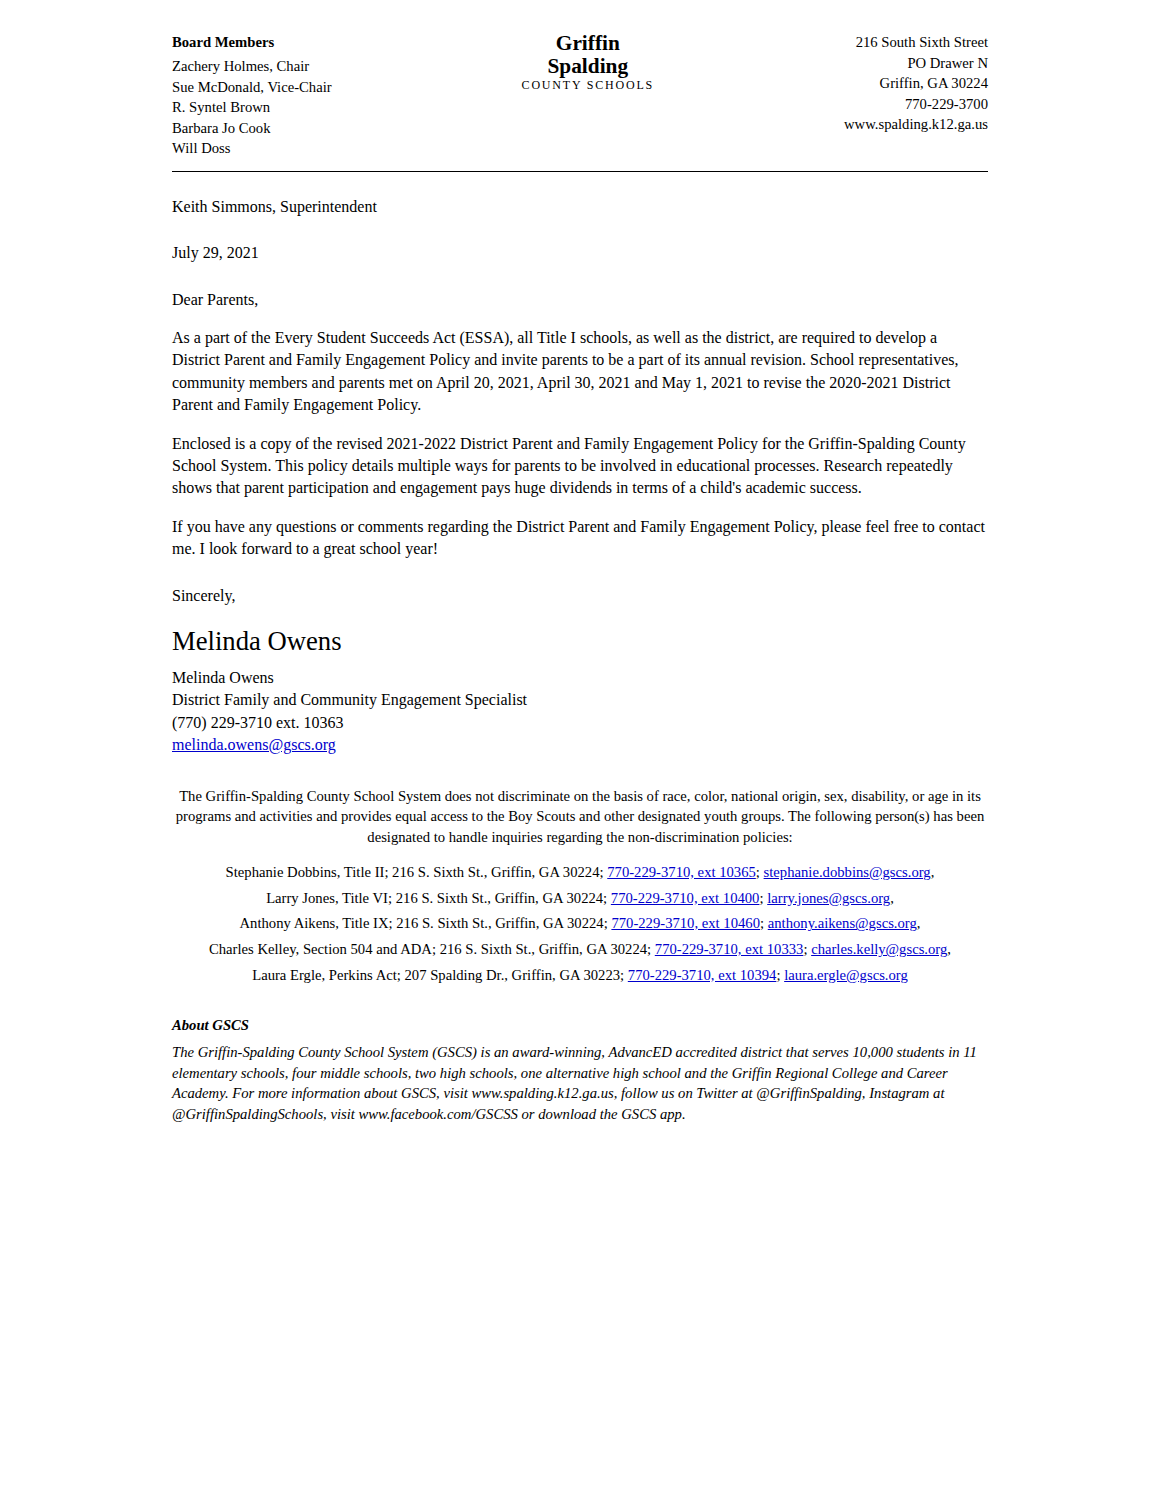Board Members
Zachery Holmes, Chair
Sue McDonald, Vice-Chair
R. Syntel Brown
Barbara Jo Cook
Will Doss
Griffin
Spalding
County Schools
216 South Sixth Street
PO Drawer N
Griffin, GA 30224
770-229-3700
www.spalding.k12.ga.us
Keith Simmons, Superintendent
July 29, 2021
Dear Parents,
As a part of the Every Student Succeeds Act (ESSA), all Title I schools, as well as the district, are required to develop a District Parent and Family Engagement Policy and invite parents to be a part of its annual revision. School representatives, community members and parents met on April 20, 2021, April 30, 2021 and May 1, 2021 to revise the 2020-2021 District Parent and Family Engagement Policy.
Enclosed is a copy of the revised 2021-2022 District Parent and Family Engagement Policy for the Griffin-Spalding County School System. This policy details multiple ways for parents to be involved in educational processes. Research repeatedly shows that parent participation and engagement pays huge dividends in terms of a child's academic success.
If you have any questions or comments regarding the District Parent and Family Engagement Policy, please feel free to contact me. I look forward to a great school year!
Sincerely,
Melinda Owens
Melinda Owens
District Family and Community Engagement Specialist
(770) 229-3710 ext. 10363
melinda.owens@gscs.org
The Griffin-Spalding County School System does not discriminate on the basis of race, color, national origin, sex, disability, or age in its programs and activities and provides equal access to the Boy Scouts and other designated youth groups. The following person(s) has been designated to handle inquiries regarding the non-discrimination policies:
Stephanie Dobbins, Title II; 216 S. Sixth St., Griffin, GA 30224; 770-229-3710, ext 10365; stephanie.dobbins@gscs.org,
Larry Jones, Title VI; 216 S. Sixth St., Griffin, GA 30224; 770-229-3710, ext 10400; larry.jones@gscs.org,
Anthony Aikens, Title IX; 216 S. Sixth St., Griffin, GA 30224; 770-229-3710, ext 10460; anthony.aikens@gscs.org,
Charles Kelley, Section 504 and ADA; 216 S. Sixth St., Griffin, GA 30224; 770-229-3710, ext 10333; charles.kelly@gscs.org,
Laura Ergle, Perkins Act; 207 Spalding Dr., Griffin, GA 30223; 770-229-3710, ext 10394; laura.ergle@gscs.org
About GSCS
The Griffin-Spalding County School System (GSCS) is an award-winning, AdvancED accredited district that serves 10,000 students in 11 elementary schools, four middle schools, two high schools, one alternative high school and the Griffin Regional College and Career Academy. For more information about GSCS, visit www.spalding.k12.ga.us, follow us on Twitter at @GriffinSpalding, Instagram at @GriffinSpaldingSchools, visit www.facebook.com/GSCSS or download the GSCS app.